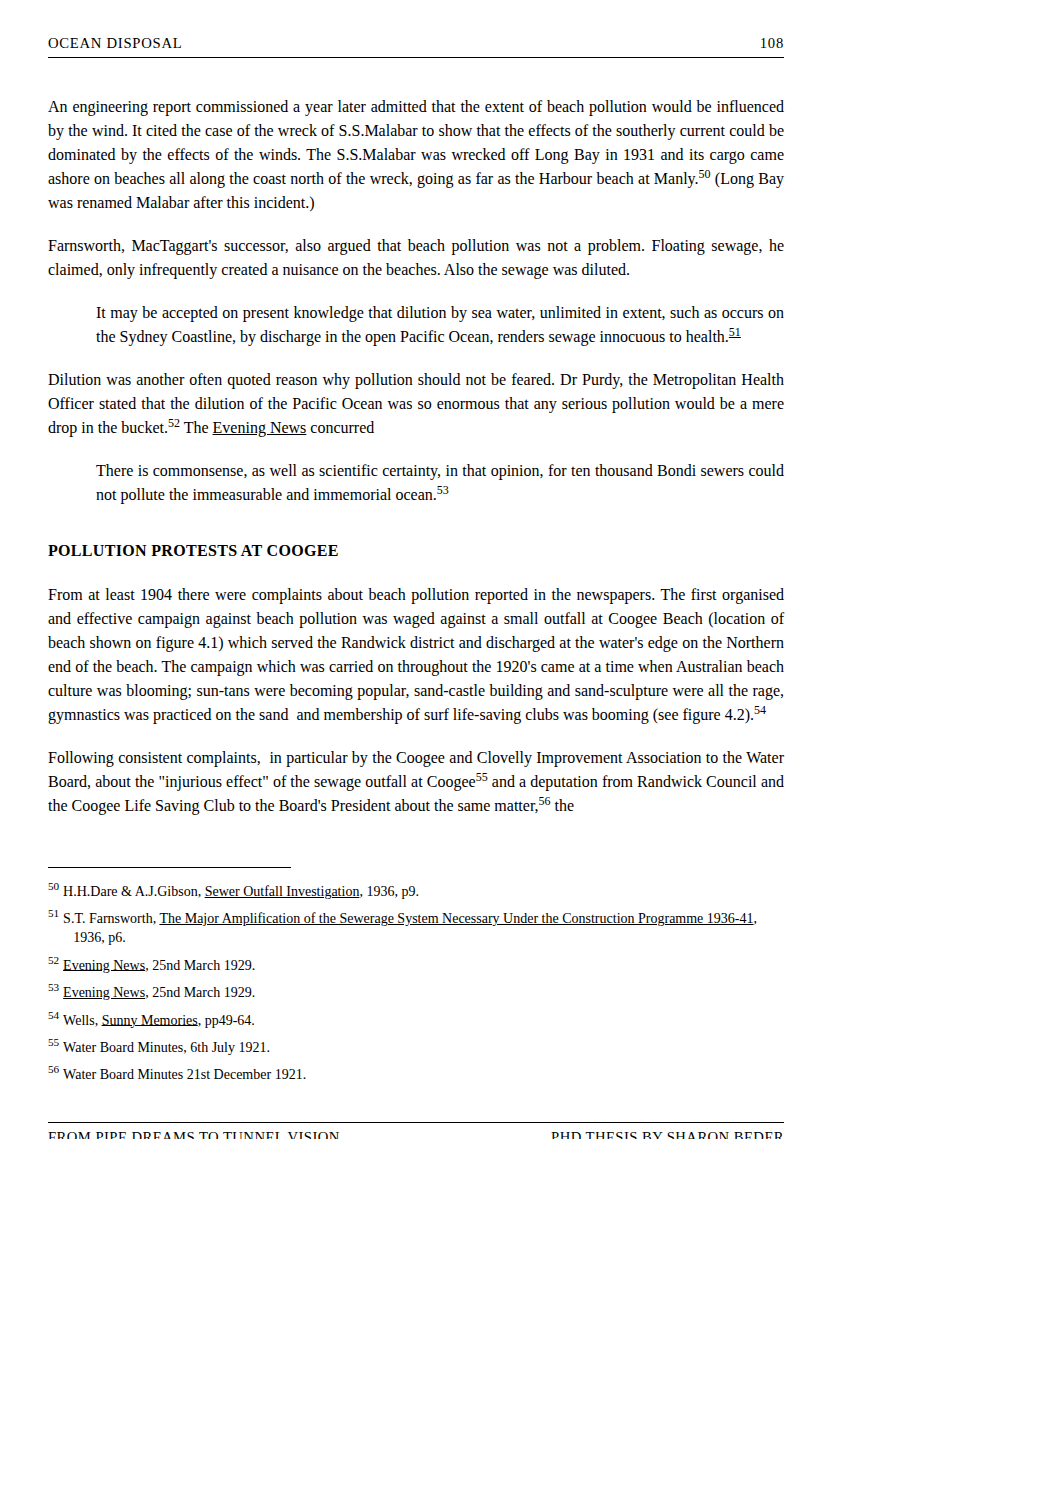Ocean Disposal 108
An engineering report commissioned a year later admitted that the extent of beach pollution would be influenced by the wind. It cited the case of the wreck of S.S.Malabar to show that the effects of the southerly current could be dominated by the effects of the winds. The S.S.Malabar was wrecked off Long Bay in 1931 and its cargo came ashore on beaches all along the coast north of the wreck, going as far as the Harbour beach at Manly.50 (Long Bay was renamed Malabar after this incident.)
Farnsworth, MacTaggart's successor, also argued that beach pollution was not a problem. Floating sewage, he claimed, only infrequently created a nuisance on the beaches. Also the sewage was diluted.
It may be accepted on present knowledge that dilution by sea water, unlimited in extent, such as occurs on the Sydney Coastline, by discharge in the open Pacific Ocean, renders sewage innocuous to health.51
Dilution was another often quoted reason why pollution should not be feared. Dr Purdy, the Metropolitan Health Officer stated that the dilution of the Pacific Ocean was so enormous that any serious pollution would be a mere drop in the bucket.52 The Evening News concurred
There is commonsense, as well as scientific certainty, in that opinion, for ten thousand Bondi sewers could not pollute the immeasurable and immemorial ocean.53
Pollution Protests at Coogee
From at least 1904 there were complaints about beach pollution reported in the newspapers. The first organised and effective campaign against beach pollution was waged against a small outfall at Coogee Beach (location of beach shown on figure 4.1) which served the Randwick district and discharged at the water's edge on the Northern end of the beach. The campaign which was carried on throughout the 1920's came at a time when Australian beach culture was blooming; sun-tans were becoming popular, sand-castle building and sand-sculpture were all the rage, gymnastics was practiced on the sand and membership of surf life-saving clubs was booming (see figure 4.2).54
Following consistent complaints, in particular by the Coogee and Clovelly Improvement Association to the Water Board, about the "injurious effect" of the sewage outfall at Coogee55 and a deputation from Randwick Council and the Coogee Life Saving Club to the Board's President about the same matter,56 the
50 H.H.Dare & A.J.Gibson, Sewer Outfall Investigation, 1936, p9.
51 S.T. Farnsworth, The Major Amplification of the Sewerage System Necessary Under the Construction Programme 1936-41, 1936, p6.
52 Evening News, 25nd March 1929.
53 Evening News, 25nd March 1929.
54 Wells, Sunny Memories, pp49-64.
55 Water Board Minutes, 6th July 1921.
56 Water Board Minutes 21st December 1921.
From Pipe Dreams to Tunnel Vision PhD Thesis by Sharon Beder